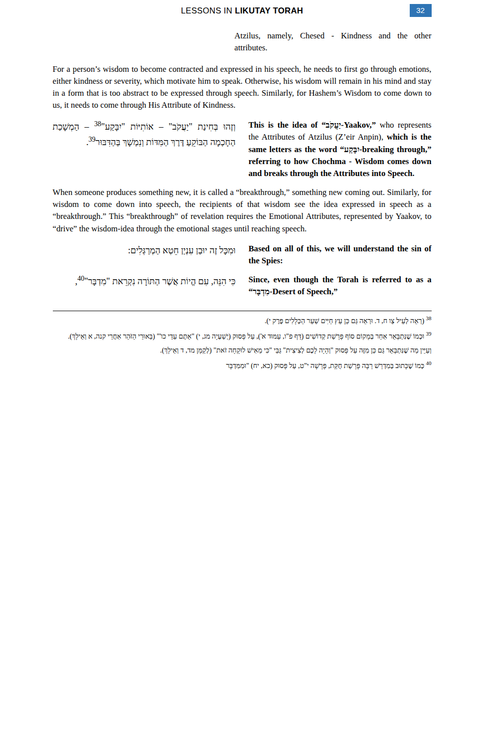Lessons in Likutay Torah
32
Atzilus, namely, Chesed - Kindness and the other attributes.
For a person’s wisdom to become contracted and expressed in his speech, he needs to first go through emotions, either kindness or severity, which motivate him to speak. Otherwise, his wisdom will remain in his mind and stay in a form that is too abstract to be expressed through speech. Similarly, for Hashem’s Wisdom to come down to us, it needs to come through His Attribute of Kindness.
וְזֶהוּ בְּחִינַת "יַעֲקֹב" – אוֹתִיּוֹת "יִבָּקַע"38 – הַמְשָׁכַת הַחָכְמָה הַבּוֹקֵעַ דֶּרֶךְ הַמִּדּוֹת וְנִמְשָׁךְ בְּהַדִּבּוּר39.
This is the idea of “יַעֲקֹב-Yaakov,” who represents the Attributes of Atzilus (Z’eir Anpin), which is the same letters as the word “יִבָּקַע-breaking through,” referring to how Chochma - Wisdom comes down and breaks through the Attributes into Speech.
When someone produces something new, it is called a “breakthrough,” something new coming out. Similarly, for wisdom to come down into speech, the recipients of that wisdom see the idea expressed in speech as a “breakthrough.” This “breakthrough” of revelation requires the Emotional Attributes, represented by Yaakov, to “drive” the wisdom-idea through the emotional stages until reaching speech.
וּמִכָּל זֶה יוּבַן עִנְיַן חֵטְא הַמְרַגְּלִים:
Based on all of this, we will understand the sin of the Spies:
כִּי הִנֵּה, עִם הֱיוֹת אֲשֶׁר הַתּוֹרָה נִקְרֵאת "מִדְבָּר"40,
Since, even though the Torah is referred to as a “מִדְבָּר-Desert of Speech,”
38 (רְאֵה לְעֵיל צַו ח, ד. וּרְאֵה גַּם כֵּן עֵץ חַיִּים שַׁעַר הַכְּלָלִים פֶּרֶק י).
39 וּכְמוֹ שֶׁנִּתְבָּאֵר אַחֵר בְּמָקוֹם סוֹף פָּרָשַׁת קְדוֹשִׁים (דַּף פ"ו, עַמּוּד א'), עַל פָּסוּק (יְשַׁעְיָה מג, י) "אַתֶּם עֵדַי כו'" (בֵּאוּרֵי הַזֹּהַר אַחֲרֵי קנה, א וְאֵילָךְ).
וְעַיֵּין מַה שֶׁנִּתְבָּאֵר גַּם כֵּן מִזֶּה עַל פָּסוּק "וְהָיָה לָכֶם לְצִיצִית" גַּבֵּי "כִּי מֵאִישׁ לוּקָחָה זֹאת" (לְקַמָּן מד, ד וְאֵילָךְ).
40 כְּמוֹ שֶׁכָּתוּב בְּמִדְרַשׁ רַבָּה פָּרָשַׁת חֻקַּת, פָּרָשָׁה י"ט, עַל פָּסוּק (כא, יח) "וּמִמִּדְבָּר